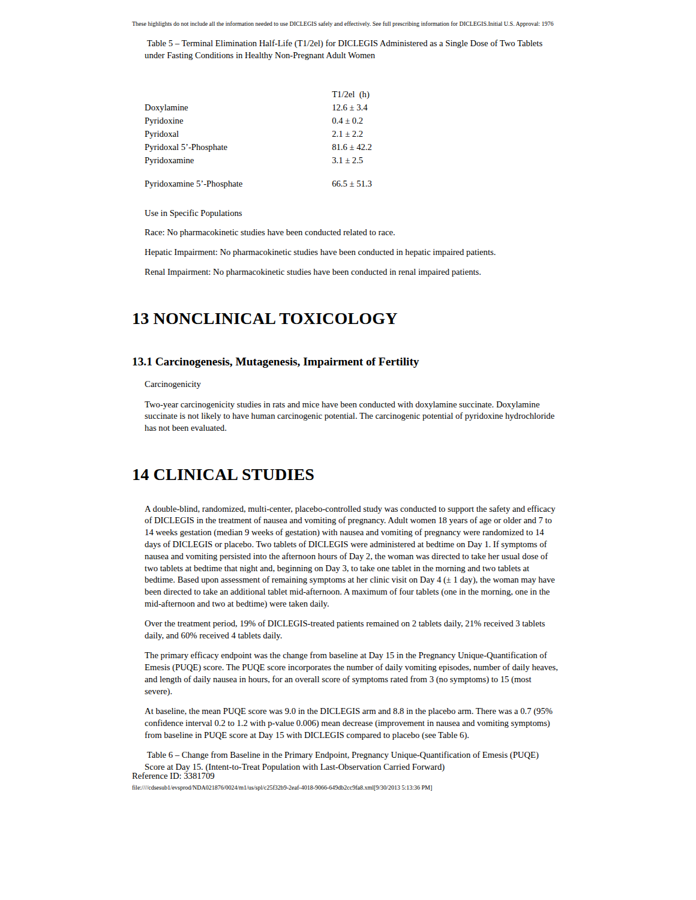These highlights do not include all the information needed to use DICLEGIS safely and effectively. See full prescribing information for DICLEGIS.Initial U.S. Approval: 1976
Table 5 – Terminal Elimination Half-Life (T1/2el) for DICLEGIS Administered as a Single Dose of Two Tablets under Fasting Conditions in Healthy Non-Pregnant Adult Women
| | T1/2el (h) |
| Doxylamine | 12.6 ± 3.4 |
| Pyridoxine | 0.4 ± 0.2 |
| Pyridoxal | 2.1 ± 2.2 |
| Pyridoxal 5’-Phosphate | 81.6 ± 42.2 |
| Pyridoxamine | 3.1 ± 2.5 |
| Pyridoxamine 5’-Phosphate | 66.5 ± 51.3 |
Use in Specific Populations
Race: No pharmacokinetic studies have been conducted related to race.
Hepatic Impairment: No pharmacokinetic studies have been conducted in hepatic impaired patients.
Renal Impairment: No pharmacokinetic studies have been conducted in renal impaired patients.
13 NONCLINICAL TOXICOLOGY
13.1 Carcinogenesis, Mutagenesis, Impairment of Fertility
Carcinogenicity
Two-year carcinogenicity studies in rats and mice have been conducted with doxylamine succinate. Doxylamine succinate is not likely to have human carcinogenic potential. The carcinogenic potential of pyridoxine hydrochloride has not been evaluated.
14 CLINICAL STUDIES
A double-blind, randomized, multi-center, placebo-controlled study was conducted to support the safety and efficacy of DICLEGIS in the treatment of nausea and vomiting of pregnancy. Adult women 18 years of age or older and 7 to 14 weeks gestation (median 9 weeks of gestation) with nausea and vomiting of pregnancy were randomized to 14 days of DICLEGIS or placebo. Two tablets of DICLEGIS were administered at bedtime on Day 1. If symptoms of nausea and vomiting persisted into the afternoon hours of Day 2, the woman was directed to take her usual dose of two tablets at bedtime that night and, beginning on Day 3, to take one tablet in the morning and two tablets at bedtime. Based upon assessment of remaining symptoms at her clinic visit on Day 4 (± 1 day), the woman may have been directed to take an additional tablet mid-afternoon. A maximum of four tablets (one in the morning, one in the mid-afternoon and two at bedtime) were taken daily.
Over the treatment period, 19% of DICLEGIS-treated patients remained on 2 tablets daily, 21% received 3 tablets daily, and 60% received 4 tablets daily.
The primary efficacy endpoint was the change from baseline at Day 15 in the Pregnancy Unique-Quantification of Emesis (PUQE) score. The PUQE score incorporates the number of daily vomiting episodes, number of daily heaves, and length of daily nausea in hours, for an overall score of symptoms rated from 3 (no symptoms) to 15 (most severe).
At baseline, the mean PUQE score was 9.0 in the DICLEGIS arm and 8.8 in the placebo arm. There was a 0.7 (95% confidence interval 0.2 to 1.2 with p-value 0.006) mean decrease (improvement in nausea and vomiting symptoms) from baseline in PUQE score at Day 15 with DICLEGIS compared to placebo (see Table 6).
Table 6 – Change from Baseline in the Primary Endpoint, Pregnancy Unique-Quantification of Emesis (PUQE) Score at Day 15. (Intent-to-Treat Population with Last-Observation Carried Forward)
Reference ID: 3381709
file:////cdsesub1/evsprod/NDA021876/0024/m1/us/spl/c25f32b9-2eaf-4018-9066-649db2cc9fa8.xml[9/30/2013 5:13:36 PM]